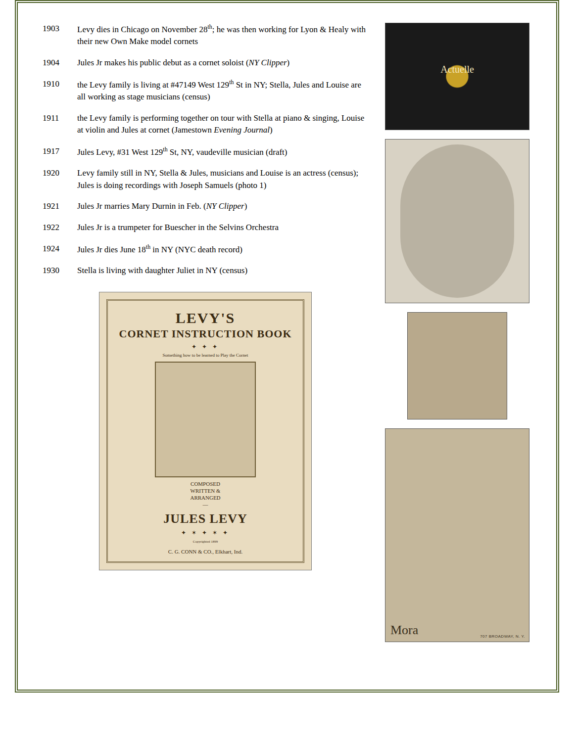1903
Levy dies in Chicago on November 28th; he was then working for Lyon & Healy with their new Own Make model cornets
1904
Jules Jr makes his public debut as a cornet soloist (NY Clipper)
1910
the Levy family is living at #47149 West 129th St in NY; Stella, Jules and Louise are all working as stage musicians (census)
1911
the Levy family is performing together on tour with Stella at piano & singing, Louise at violin and Jules at cornet (Jamestown Evening Journal)
1917
Jules Levy, #31 West 129th St, NY, vaudeville musician (draft)
1920
Levy family still in NY, Stella & Jules, musicians and Louise is an actress (census); Jules is doing recordings with Joseph Samuels (photo 1)
1921
Jules Jr marries Mary Durnin in Feb. (NY Clipper)
1922
Jules Jr is a trumpeter for Buescher in the Selvins Orchestra
1924
Jules Jr dies June 18th in NY (NYC death record)
1930
Stella is living with daughter Juliet in NY (census)
LEVY'S
CORNET INSTRUCTION BOOK
✦ ✦ ✦
Something how to be learned to Play the Cornet
COMPOSED
WRITTEN &
ARRANGED
—
JULES LEVY
✦ ✶ ✦ ✶ ✦
Copyrighted 1899
C. G. CONN & CO., Elkhart, Ind.
Mora 707 BROADWAY, N. Y.